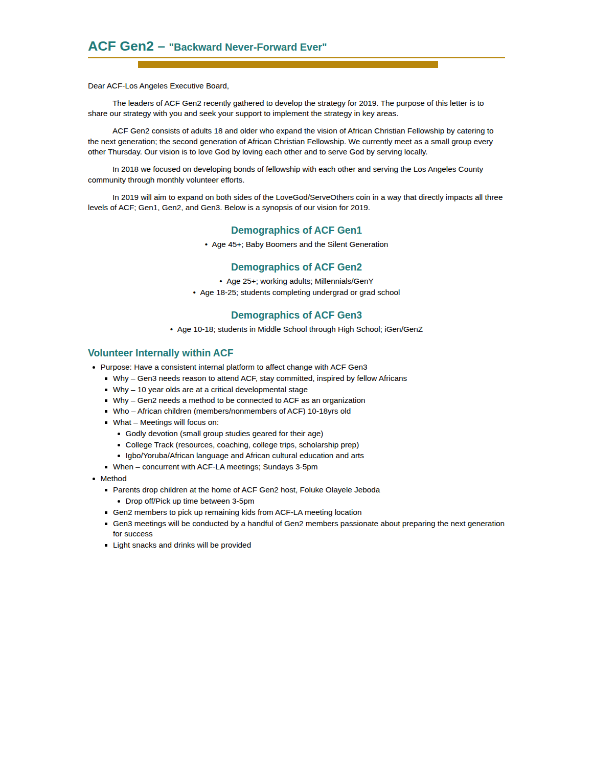ACF Gen2 – "Backward Never-Forward Ever"
Dear ACF-Los Angeles Executive Board,
The leaders of ACF Gen2 recently gathered to develop the strategy for 2019. The purpose of this letter is to share our strategy with you and seek your support to implement the strategy in key areas.
ACF Gen2 consists of adults 18 and older who expand the vision of African Christian Fellowship by catering to the next generation; the second generation of African Christian Fellowship. We currently meet as a small group every other Thursday. Our vision is to love God by loving each other and to serve God by serving locally.
In 2018 we focused on developing bonds of fellowship with each other and serving the Los Angeles County community through monthly volunteer efforts.
In 2019 will aim to expand on both sides of the LoveGod/ServeOthers coin in a way that directly impacts all three levels of ACF; Gen1, Gen2, and Gen3. Below is a synopsis of our vision for 2019.
Demographics of ACF Gen1
Age 45+; Baby Boomers and the Silent Generation
Demographics of ACF Gen2
Age 25+; working adults; Millennials/GenY
Age 18-25; students completing undergrad or grad school
Demographics of ACF Gen3
Age 10-18; students in Middle School through High School; iGen/GenZ
Volunteer Internally within ACF
Purpose: Have a consistent internal platform to affect change with ACF Gen3
Why – Gen3 needs reason to attend ACF, stay committed, inspired by fellow Africans
Why – 10 year olds are at a critical developmental stage
Why – Gen2 needs a method to be connected to ACF as an organization
Who – African children (members/nonmembers of ACF) 10-18yrs old
What – Meetings will focus on:
Godly devotion (small group studies geared for their age)
College Track (resources, coaching, college trips, scholarship prep)
Igbo/Yoruba/African language and African cultural education and arts
When – concurrent with ACF-LA meetings; Sundays 3-5pm
Method
Parents drop children at the home of ACF Gen2 host, Foluke Olayele Jeboda
Drop off/Pick up time between 3-5pm
Gen2 members to pick up remaining kids from ACF-LA meeting location
Gen3 meetings will be conducted by a handful of Gen2 members passionate about preparing the next generation for success
Light snacks and drinks will be provided